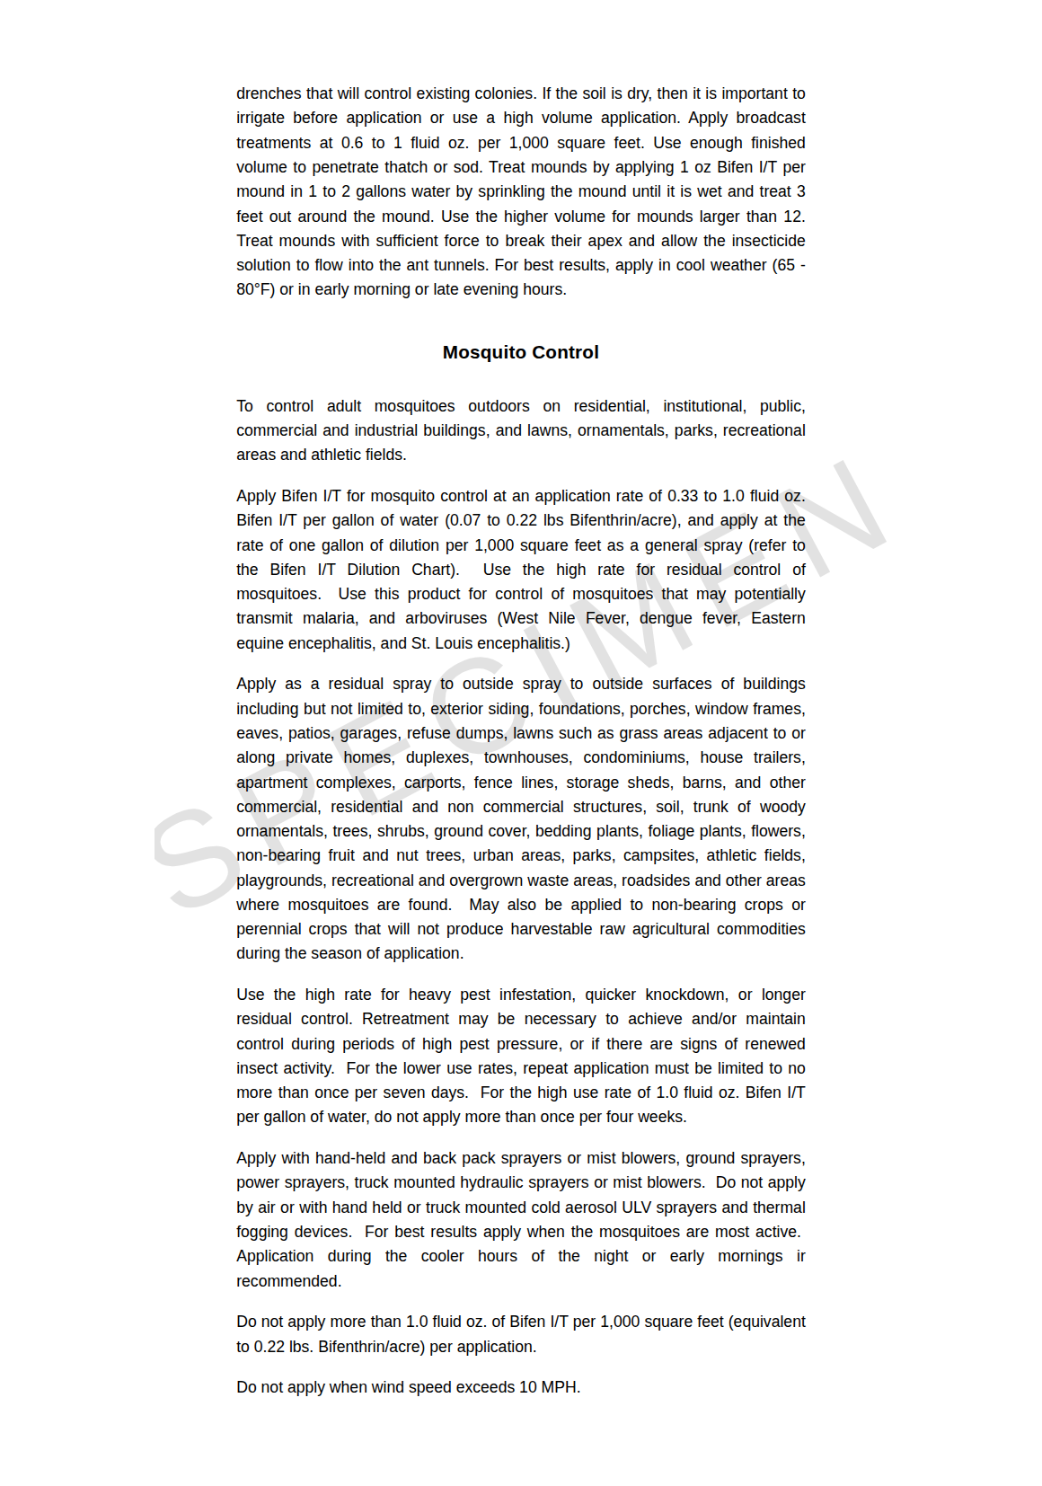SPECIMEN
drenches that will control existing colonies. If the soil is dry, then it is important to irrigate before application or use a high volume application. Apply broadcast treatments at 0.6 to 1 fluid oz. per 1,000 square feet. Use enough finished volume to penetrate thatch or sod. Treat mounds by applying 1 oz Bifen I/T per mound in 1 to 2 gallons water by sprinkling the mound until it is wet and treat 3 feet out around the mound. Use the higher volume for mounds larger than 12. Treat mounds with sufficient force to break their apex and allow the insecticide solution to flow into the ant tunnels. For best results, apply in cool weather (65 - 80°F) or in early morning or late evening hours.
Mosquito Control
To control adult mosquitoes outdoors on residential, institutional, public, commercial and industrial buildings, and lawns, ornamentals, parks, recreational areas and athletic fields.
Apply Bifen I/T for mosquito control at an application rate of 0.33 to 1.0 fluid oz. Bifen I/T per gallon of water (0.07 to 0.22 lbs Bifenthrin/acre), and apply at the rate of one gallon of dilution per 1,000 square feet as a general spray (refer to the Bifen I/T Dilution Chart). Use the high rate for residual control of mosquitoes. Use this product for control of mosquitoes that may potentially transmit malaria, and arboviruses (West Nile Fever, dengue fever, Eastern equine encephalitis, and St. Louis encephalitis.)
Apply as a residual spray to outside spray to outside surfaces of buildings including but not limited to, exterior siding, foundations, porches, window frames, eaves, patios, garages, refuse dumps, lawns such as grass areas adjacent to or along private homes, duplexes, townhouses, condominiums, house trailers, apartment complexes, carports, fence lines, storage sheds, barns, and other commercial, residential and non commercial structures, soil, trunk of woody ornamentals, trees, shrubs, ground cover, bedding plants, foliage plants, flowers, non-bearing fruit and nut trees, urban areas, parks, campsites, athletic fields, playgrounds, recreational and overgrown waste areas, roadsides and other areas where mosquitoes are found. May also be applied to non-bearing crops or perennial crops that will not produce harvestable raw agricultural commodities during the season of application.
Use the high rate for heavy pest infestation, quicker knockdown, or longer residual control. Retreatment may be necessary to achieve and/or maintain control during periods of high pest pressure, or if there are signs of renewed insect activity. For the lower use rates, repeat application must be limited to no more than once per seven days. For the high use rate of 1.0 fluid oz. Bifen I/T per gallon of water, do not apply more than once per four weeks.
Apply with hand-held and back pack sprayers or mist blowers, ground sprayers, power sprayers, truck mounted hydraulic sprayers or mist blowers. Do not apply by air or with hand held or truck mounted cold aerosol ULV sprayers and thermal fogging devices. For best results apply when the mosquitoes are most active. Application during the cooler hours of the night or early mornings ir recommended.
Do not apply more than 1.0 fluid oz. of Bifen I/T per 1,000 square feet (equivalent to 0.22 lbs. Bifenthrin/acre) per application.
Do not apply when wind speed exceeds 10 MPH.